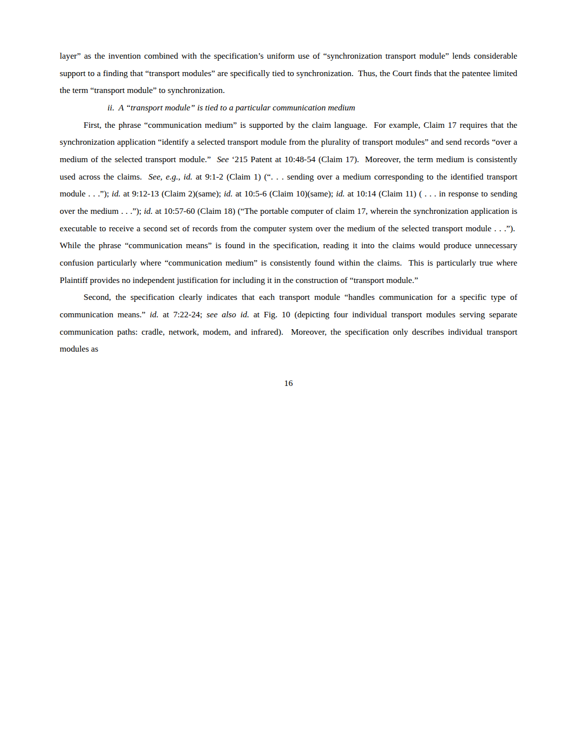layer” as the invention combined with the specification’s uniform use of “synchronization transport module” lends considerable support to a finding that “transport modules” are specifically tied to synchronization. Thus, the Court finds that the patentee limited the term “transport module” to synchronization.
ii. A “transport module” is tied to a particular communication medium
First, the phrase “communication medium” is supported by the claim language. For example, Claim 17 requires that the synchronization application “identify a selected transport module from the plurality of transport modules” and send records “over a medium of the selected transport module.” See ‘215 Patent at 10:48-54 (Claim 17). Moreover, the term medium is consistently used across the claims. See, e.g., id. at 9:1-2 (Claim 1) (“. . . sending over a medium corresponding to the identified transport module . . .”); id. at 9:12-13 (Claim 2)(same); id. at 10:5-6 (Claim 10)(same); id. at 10:14 (Claim 11) ( . . . in response to sending over the medium . . .”); id. at 10:57-60 (Claim 18) (“The portable computer of claim 17, wherein the synchronization application is executable to receive a second set of records from the computer system over the medium of the selected transport module . . .”). While the phrase “communication means” is found in the specification, reading it into the claims would produce unnecessary confusion particularly where “communication medium” is consistently found within the claims. This is particularly true where Plaintiff provides no independent justification for including it in the construction of “transport module.”
Second, the specification clearly indicates that each transport module “handles communication for a specific type of communication means.” id. at 7:22-24; see also id. at Fig. 10 (depicting four individual transport modules serving separate communication paths: cradle, network, modem, and infrared). Moreover, the specification only describes individual transport modules as
16